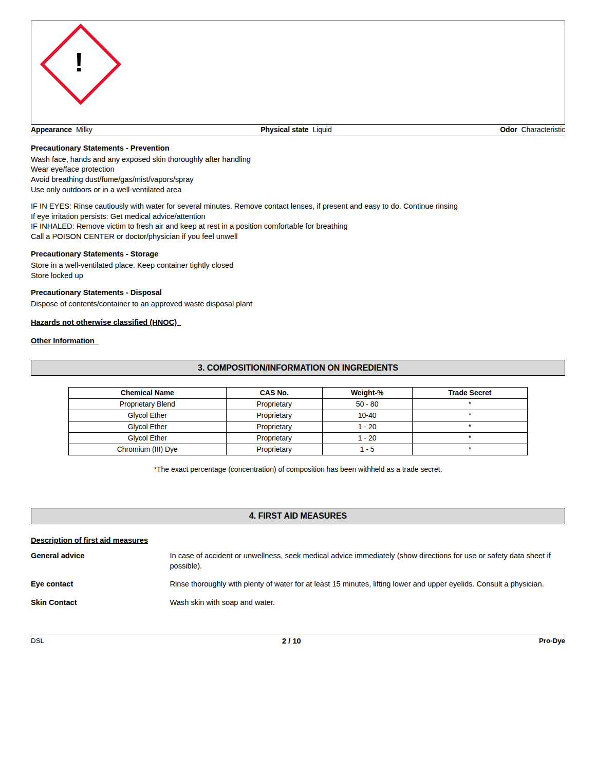!
Appearance Milky
Physical state Liquid
Odor Characteristic
Precautionary Statements - Prevention
Wash face, hands and any exposed skin thoroughly after handling
Wear eye/face protection
Avoid breathing dust/fume/gas/mist/vapors/spray
Use only outdoors or in a well-ventilated area
IF IN EYES: Rinse cautiously with water for several minutes. Remove contact lenses, if present and easy to do. Continue rinsing
If eye irritation persists: Get medical advice/attention
IF INHALED: Remove victim to fresh air and keep at rest in a position comfortable for breathing
Call a POISON CENTER or doctor/physician if you feel unwell
Precautionary Statements - Storage
Store in a well-ventilated place. Keep container tightly closed
Store locked up
Precautionary Statements - Disposal
Dispose of contents/container to an approved waste disposal plant
Hazards not otherwise classified (HNOC)
Other Information
3. COMPOSITION/INFORMATION ON INGREDIENTS
| Chemical Name | CAS No. | Weight-% | Trade Secret |
| --- | --- | --- | --- |
| Proprietary Blend | Proprietary | 50 - 80 | * |
| Glycol Ether | Proprietary | 10-40 | * |
| Glycol Ether | Proprietary | 1 - 20 | * |
| Glycol Ether | Proprietary | 1 - 20 | * |
| Chromium (III) Dye | Proprietary | 1 - 5 | * |
*The exact percentage (concentration) of composition has been withheld as a trade secret.
4. FIRST AID MEASURES
Description of first aid measures
| General advice | In case of accident or unwellness, seek medical advice immediately (show directions for use or safety data sheet if possible). |
| Eye contact | Rinse thoroughly with plenty of water for at least 15 minutes, lifting lower and upper eyelids. Consult a physician. |
| Skin Contact | Wash skin with soap and water. |
DSL
2 / 10
Pro-Dye